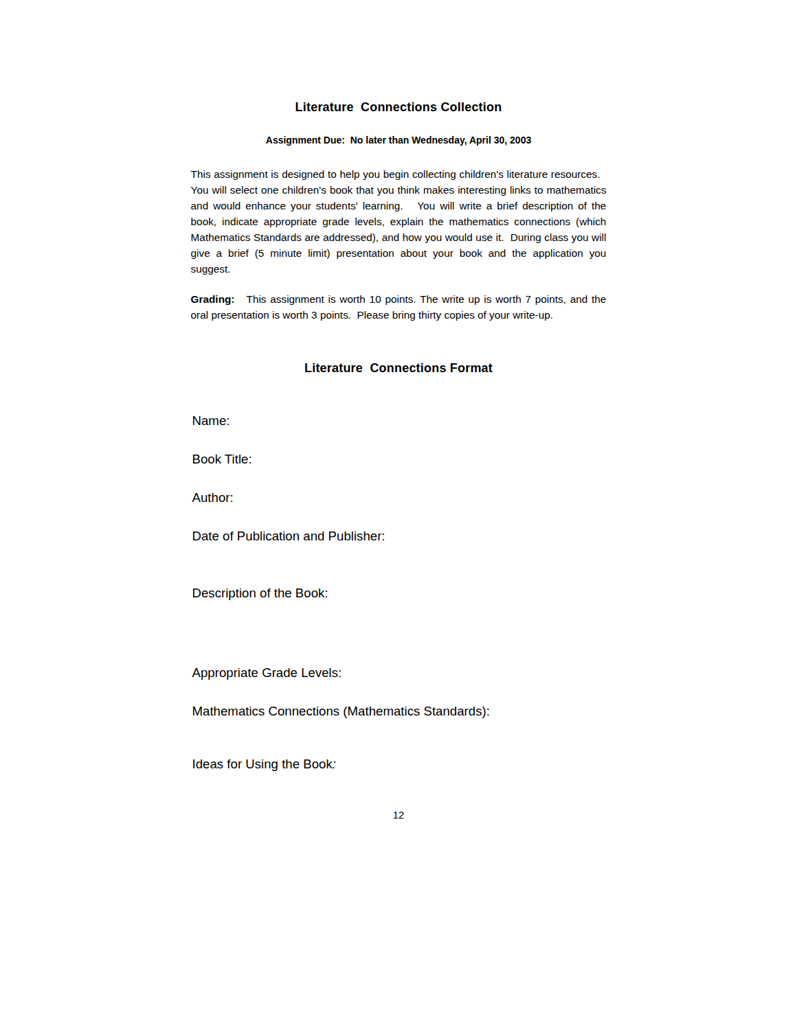Literature Connections Collection
Assignment Due: No later than Wednesday, April 30, 2003
This assignment is designed to help you begin collecting children's literature resources. You will select one children's book that you think makes interesting links to mathematics and would enhance your students' learning. You will write a brief description of the book, indicate appropriate grade levels, explain the mathematics connections (which Mathematics Standards are addressed), and how you would use it. During class you will give a brief (5 minute limit) presentation about your book and the application you suggest.
Grading: This assignment is worth 10 points. The write up is worth 7 points, and the oral presentation is worth 3 points. Please bring thirty copies of your write-up.
Literature Connections Format
Name:
Book Title:
Author:
Date of Publication and Publisher:
Description of the Book:
Appropriate Grade Levels:
Mathematics Connections (Mathematics Standards):
Ideas for Using the Book:
12